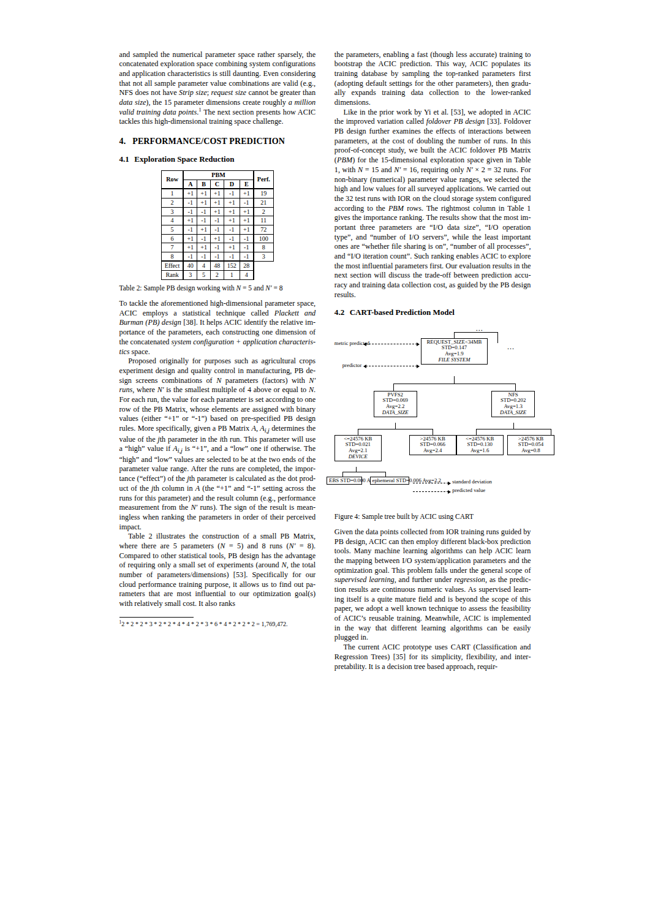and sampled the numerical parameter space rather sparsely, the concatenated exploration space combining system configurations and application characteristics is still daunting. Even considering that not all sample parameter value combinations are valid (e.g., NFS does not have Strip size; request size cannot be greater than data size), the 15 parameter dimensions create roughly a million valid training data points.1 The next section presents how ACIC tackles this high-dimensional training space challenge.
4. PERFORMANCE/COST PREDICTION
4.1 Exploration Space Reduction
| Row | PBM | Perf. |
| --- | --- | --- |
| A | B | C | D | E |
| 1 | +1 | +1 | +1 | -1 | +1 | 19 |
| 2 | -1 | +1 | +1 | +1 | -1 | 21 |
| 3 | -1 | -1 | +1 | +1 | +1 | 2 |
| 4 | +1 | -1 | -1 | +1 | +1 | 11 |
| 5 | -1 | +1 | -1 | -1 | +1 | 72 |
| 6 | +1 | -1 | +1 | -1 | -1 | 100 |
| 7 | +1 | +1 | -1 | +1 | -1 | 8 |
| 8 | -1 | -1 | -1 | -1 | -1 | 3 |
| Effect | 40 | 4 | 48 | 152 | 28 | |
| Rank | 3 | 5 | 2 | 1 | 4 | |
Table 2: Sample PB design working with N = 5 and N′ = 8
To tackle the aforementioned high-dimensional parameter space, ACIC employs a statistical technique called Plackett and Burman (PB) design [38]. It helps ACIC identify the relative importance of the parameters, each constructing one dimension of the concatenated system configuration + application characteristics space.
Proposed originally for purposes such as agricultural crops experiment design and quality control in manufacturing, PB design screens combinations of N parameters (factors) with N′ runs, where N′ is the smallest multiple of 4 above or equal to N. For each run, the value for each parameter is set according to one row of the PB Matrix, whose elements are assigned with binary values (either “+1” or “-1”) based on pre-specified PB design rules. More specifically, given a PB Matrix A, Ai,j determines the value of the jth parameter in the ith run. This parameter will use a “high” value if Ai,j is “+1”, and a “low” one if otherwise. The “high” and “low” values are selected to be at the two ends of the parameter value range. After the runs are completed, the importance (“effect”) of the jth parameter is calculated as the dot product of the jth column in A (the “+1” and “-1” setting across the runs for this parameter) and the result column (e.g., performance measurement from the N′ runs). The sign of the result is meaningless when ranking the parameters in order of their perceived impact.
Table 2 illustrates the construction of a small PB Matrix, where there are 5 parameters (N = 5) and 8 runs (N′ = 8). Compared to other statistical tools, PB design has the advantage of requiring only a small set of experiments (around N, the total number of parameters/dimensions) [53]. Specifically for our cloud performance training purpose, it allows us to find out parameters that are most influential to our optimization goal(s) with relatively small cost. It also ranks
12 * 2 * 2 * 3 * 2 * 2 * 4 * 4 * 2 * 3 * 6 * 4 * 2 * 2 * 2 = 1,769,472.
the parameters, enabling a fast (though less accurate) training to bootstrap the ACIC prediction. This way, ACIC populates its training database by sampling the top-ranked parameters first (adopting default settings for the other parameters), then gradually expands training data collection to the lower-ranked dimensions.
Like in the prior work by Yi et al. [53], we adopted in ACIC the improved variation called foldover PB design [33]. Foldover PB design further examines the effects of interactions between parameters, at the cost of doubling the number of runs. In this proof-of-concept study, we built the ACIC foldover PB Matrix (PBM) for the 15-dimensional exploration space given in Table 1, with N = 15 and N′ = 16, requiring only N′ × 2 = 32 runs. For non-binary (numerical) parameter value ranges, we selected the high and low values for all surveyed applications. We carried out the 32 test runs with IOR on the cloud storage system configured according to the PBM rows. The rightmost column in Table 1 gives the importance ranking. The results show that the most important three parameters are “I/O data size”, “I/O operation type”, and “number of I/O servers”, while the least important ones are “whether file sharing is on”, “number of all processes”, and “I/O iteration count”. Such ranking enables ACIC to explore the most influential parameters first. Our evaluation results in the next section will discuss the trade-off between prediction accuracy and training data collection cost, as guided by the PB design results.
4.2 CART-based Prediction Model
...
...
REQUEST_SIZE<34MB STD=0.147 Avg=1.9 FILE SYSTEM
metric predicted
predictor
PVFS2 STD=0.069 Avg=2.2 DATA_SIZE
NFS STD=0.202 Avg=1.3 DATA_SIZE
<=24576 KB STD=0.021 Avg=2.1 DEVICE
>24576 KB STD=0.066 Avg=2.4
<=24576 KB STD=0.130 Avg=1.6
>24576 KB STD=0.054 Avg=0.8
EBS STD=0.000 Avg=2.0
ephemeral STD=0.006 Avg=2.2
standard deviation
predicted value
Figure 4: Sample tree built by ACIC using CART
Given the data points collected from IOR training runs guided by PB design, ACIC can then employ different black-box prediction tools. Many machine learning algorithms can help ACIC learn the mapping between I/O system/application parameters and the optimization goal. This problem falls under the general scope of supervised learning, and further under regression, as the prediction results are continuous numeric values. As supervised learning itself is a quite mature field and is beyond the scope of this paper, we adopt a well known technique to assess the feasibility of ACIC’s reusable training. Meanwhile, ACIC is implemented in the way that different learning algorithms can be easily plugged in.
The current ACIC prototype uses CART (Classification and Regression Trees) [35] for its simplicity, flexibility, and interpretability. It is a decision tree based approach, requir-